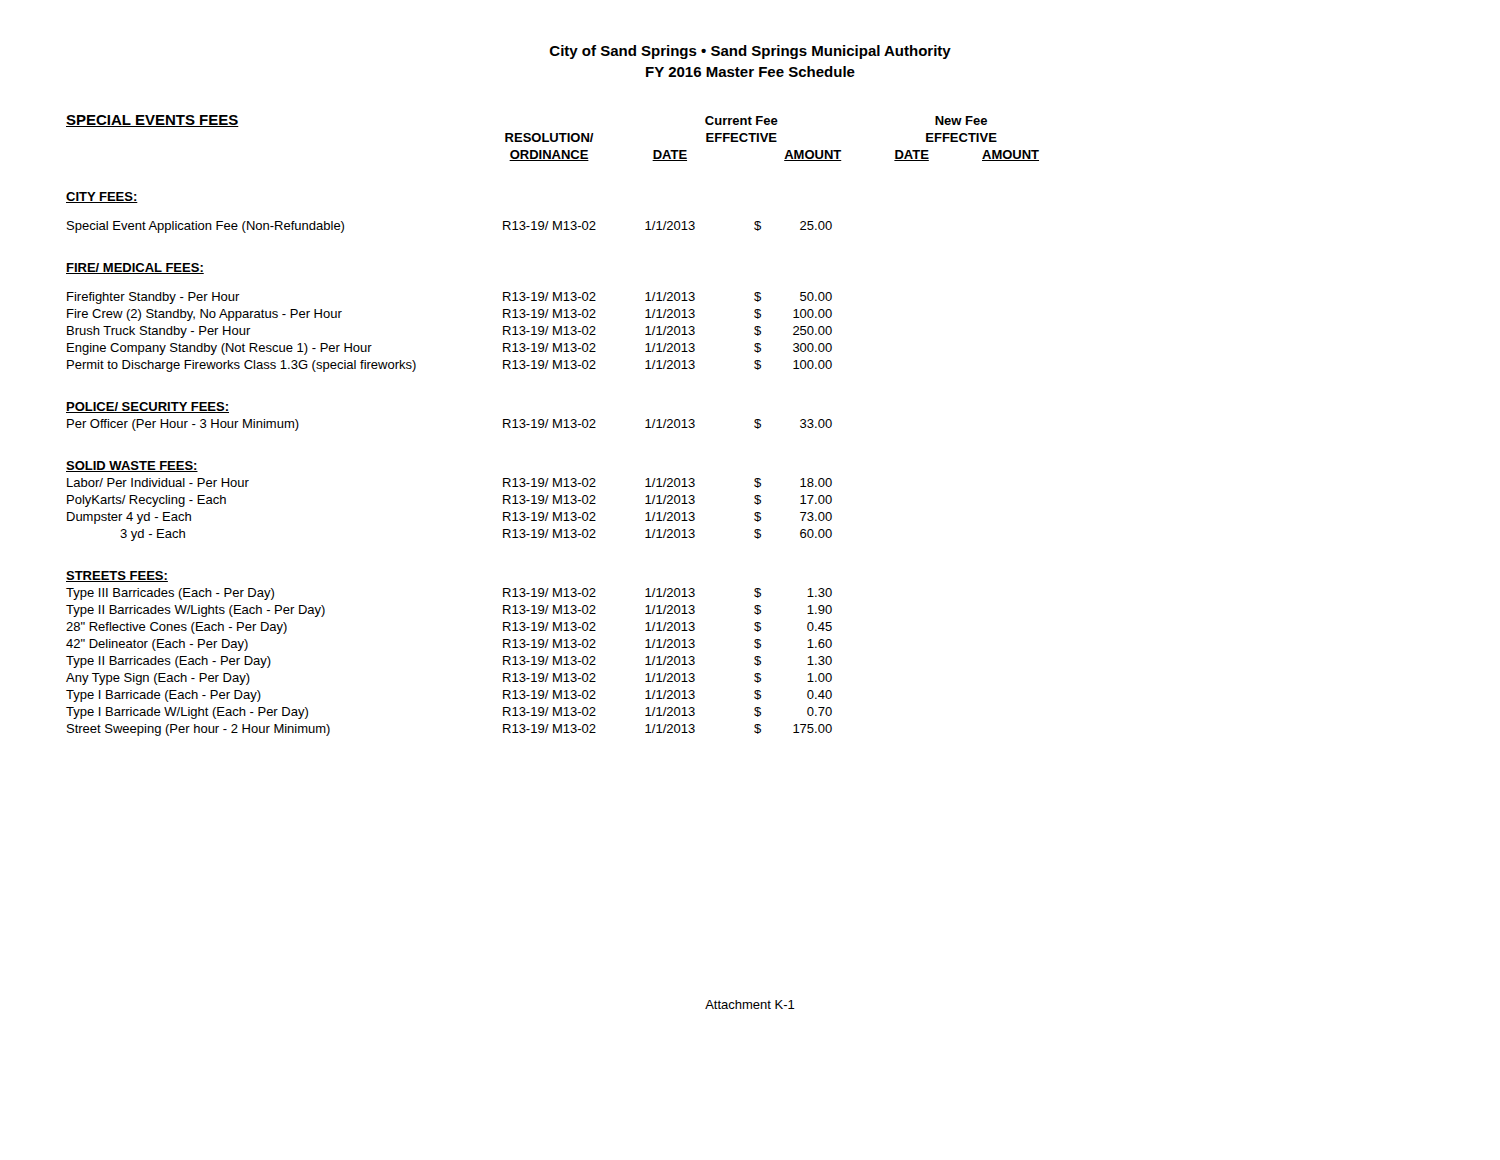City of Sand Springs • Sand Springs Municipal Authority
FY 2016 Master Fee Schedule
| SPECIAL EVENTS FEES | | Current Fee | New Fee |
| | RESOLUTION/ | EFFECTIVE | EFFECTIVE |
| | ORDINANCE | DATE | | AMOUNT | DATE | AMOUNT |
| CITY FEES: | | | | | | |
| Special Event Application Fee (Non-Refundable) | R13-19/ M13-02 | 1/1/2013 | $ | 25.00 | | |
| FIRE/ MEDICAL FEES: | | | | | | |
| Firefighter Standby - Per Hour | R13-19/ M13-02 | 1/1/2013 | $ | 50.00 | | |
| Fire Crew (2) Standby, No Apparatus - Per Hour | R13-19/ M13-02 | 1/1/2013 | $ | 100.00 | | |
| Brush Truck Standby - Per Hour | R13-19/ M13-02 | 1/1/2013 | $ | 250.00 | | |
| Engine Company Standby (Not Rescue 1) - Per Hour | R13-19/ M13-02 | 1/1/2013 | $ | 300.00 | | |
| Permit to Discharge Fireworks Class 1.3G (special fireworks) | R13-19/ M13-02 | 1/1/2013 | $ | 100.00 | | |
| POLICE/ SECURITY FEES: | | | | | | |
| Per Officer (Per Hour - 3 Hour Minimum) | R13-19/ M13-02 | 1/1/2013 | $ | 33.00 | | |
| SOLID WASTE FEES: | | | | | | |
| Labor/ Per Individual - Per Hour | R13-19/ M13-02 | 1/1/2013 | $ | 18.00 | | |
| PolyKarts/ Recycling - Each | R13-19/ M13-02 | 1/1/2013 | $ | 17.00 | | |
| Dumpster 4 yd - Each | R13-19/ M13-02 | 1/1/2013 | $ | 73.00 | | |
| 3 yd - Each | R13-19/ M13-02 | 1/1/2013 | $ | 60.00 | | |
| STREETS FEES: | | | | | | |
| Type III Barricades (Each - Per Day) | R13-19/ M13-02 | 1/1/2013 | $ | 1.30 | | |
| Type II Barricades W/Lights (Each - Per Day) | R13-19/ M13-02 | 1/1/2013 | $ | 1.90 | | |
| 28" Reflective Cones (Each - Per Day) | R13-19/ M13-02 | 1/1/2013 | $ | 0.45 | | |
| 42" Delineator (Each - Per Day) | R13-19/ M13-02 | 1/1/2013 | $ | 1.60 | | |
| Type II Barricades (Each - Per Day) | R13-19/ M13-02 | 1/1/2013 | $ | 1.30 | | |
| Any Type Sign (Each - Per Day) | R13-19/ M13-02 | 1/1/2013 | $ | 1.00 | | |
| Type I Barricade (Each - Per Day) | R13-19/ M13-02 | 1/1/2013 | $ | 0.40 | | |
| Type I Barricade W/Light (Each - Per Day) | R13-19/ M13-02 | 1/1/2013 | $ | 0.70 | | |
| Street Sweeping (Per hour - 2 Hour Minimum) | R13-19/ M13-02 | 1/1/2013 | $ | 175.00 | | |
Attachment K-1